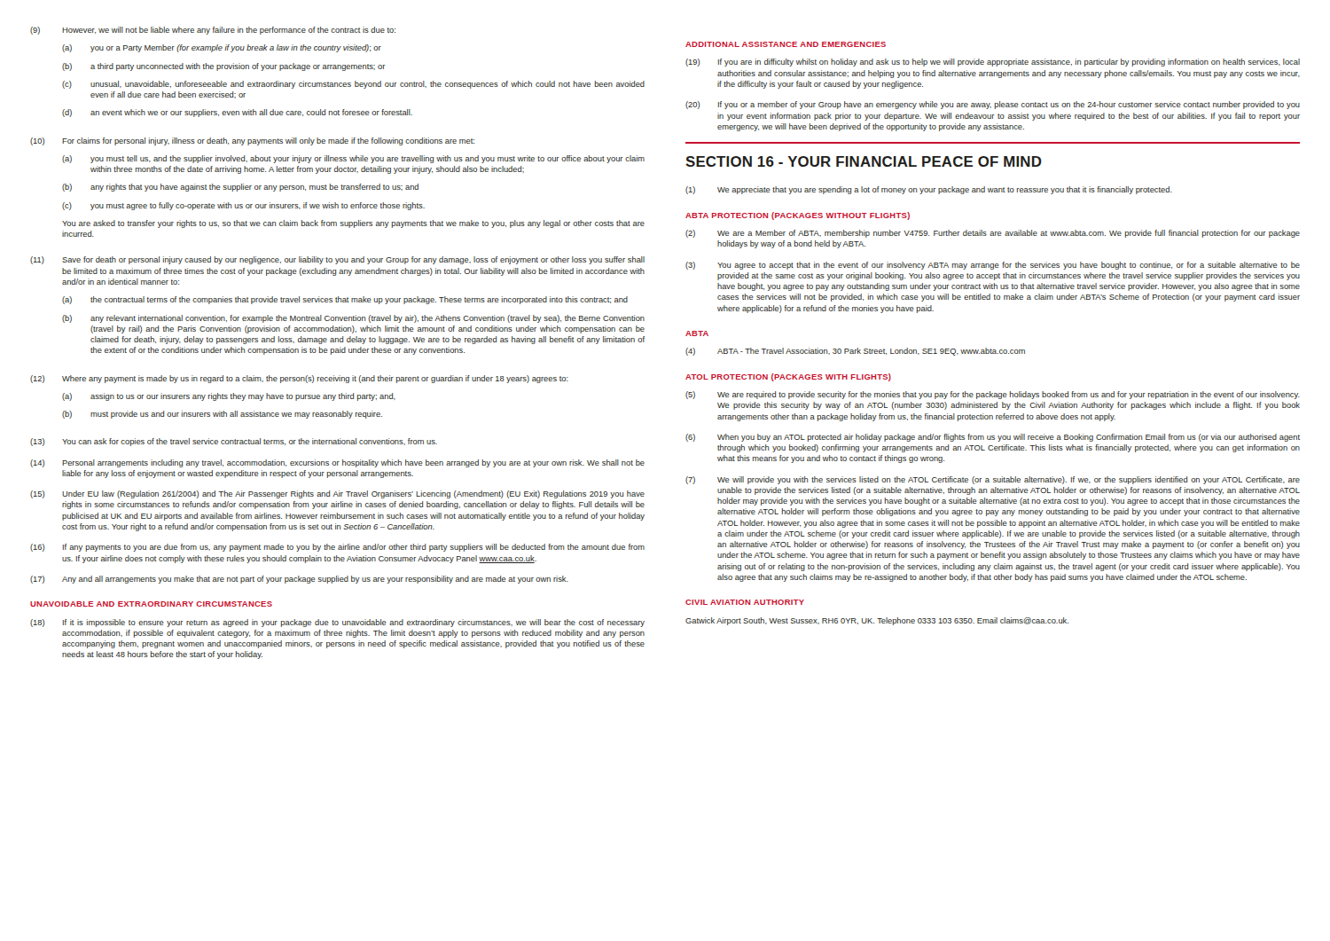(9)
However, we will not be liable where any failure in the performance of the contract is due to:
(a) you or a Party Member (for example if you break a law in the country visited); or
(b) a third party unconnected with the provision of your package or arrangements; or
(c) unusual, unavoidable, unforeseeable and extraordinary circumstances beyond our control, the consequences of which could not have been avoided even if all due care had been exercised; or
(d) an event which we or our suppliers, even with all due care, could not foresee or forestall.
(10)
For claims for personal injury, illness or death, any payments will only be made if the following conditions are met:
(a) you must tell us, and the supplier involved, about your injury or illness while you are travelling with us and you must write to our office about your claim within three months of the date of arriving home. A letter from your doctor, detailing your injury, should also be included;
(b) any rights that you have against the supplier or any person, must be transferred to us; and
(c) you must agree to fully co-operate with us or our insurers, if we wish to enforce those rights.
You are asked to transfer your rights to us, so that we can claim back from suppliers any payments that we make to you, plus any legal or other costs that are incurred.
(11)
Save for death or personal injury caused by our negligence, our liability to you and your Group for any damage, loss of enjoyment or other loss you suffer shall be limited to a maximum of three times the cost of your package (excluding any amendment charges) in total. Our liability will also be limited in accordance with and/or in an identical manner to:
(a) the contractual terms of the companies that provide travel services that make up your package. These terms are incorporated into this contract; and
(b) any relevant international convention, for example the Montreal Convention (travel by air), the Athens Convention (travel by sea), the Berne Convention (travel by rail) and the Paris Convention (provision of accommodation), which limit the amount of and conditions under which compensation can be claimed for death, injury, delay to passengers and loss, damage and delay to luggage. We are to be regarded as having all benefit of any limitation of the extent of or the conditions under which compensation is to be paid under these or any conventions.
(12)
Where any payment is made by us in regard to a claim, the person(s) receiving it (and their parent or guardian if under 18 years) agrees to:
(a) assign to us or our insurers any rights they may have to pursue any third party; and,
(b) must provide us and our insurers with all assistance we may reasonably require.
(13)
You can ask for copies of the travel service contractual terms, or the international conventions, from us.
(14)
Personal arrangements including any travel, accommodation, excursions or hospitality which have been arranged by you are at your own risk. We shall not be liable for any loss of enjoyment or wasted expenditure in respect of your personal arrangements.
(15)
Under EU law (Regulation 261/2004) and The Air Passenger Rights and Air Travel Organisers’ Licencing (Amendment) (EU Exit) Regulations 2019 you have rights in some circumstances to refunds and/or compensation from your airline in cases of denied boarding, cancellation or delay to flights. Full details will be publicised at UK and EU airports and available from airlines. However reimbursement in such cases will not automatically entitle you to a refund of your holiday cost from us. Your right to a refund and/or compensation from us is set out in Section 6 – Cancellation.
(16)
If any payments to you are due from us, any payment made to you by the airline and/or other third party suppliers will be deducted from the amount due from us. If your airline does not comply with these rules you should complain to the Aviation Consumer Advocacy Panel www.caa.co.uk.
(17)
Any and all arrangements you make that are not part of your package supplied by us are your responsibility and are made at your own risk.
Unavoidable and extraordinary circumstances
(18)
If it is impossible to ensure your return as agreed in your package due to unavoidable and extraordinary circumstances, we will bear the cost of necessary accommodation, if possible of equivalent category, for a maximum of three nights. The limit doesn’t apply to persons with reduced mobility and any person accompanying them, pregnant women and unaccompanied minors, or persons in need of specific medical assistance, provided that you notified us of these needs at least 48 hours before the start of your holiday.
Additional assistance and emergencies
(19)
If you are in difficulty whilst on holiday and ask us to help we will provide appropriate assistance, in particular by providing information on health services, local authorities and consular assistance; and helping you to find alternative arrangements and any necessary phone calls/emails. You must pay any costs we incur, if the difficulty is your fault or caused by your negligence.
(20)
If you or a member of your Group have an emergency while you are away, please contact us on the 24-hour customer service contact number provided to you in your event information pack prior to your departure. We will endeavour to assist you where required to the best of our abilities. If you fail to report your emergency, we will have been deprived of the opportunity to provide any assistance.
Section 16 - Your financial peace of mind
(1)
We appreciate that you are spending a lot of money on your package and want to reassure you that it is financially protected.
ABTA protection (packages without flights)
(2)
We are a Member of ABTA, membership number V4759. Further details are available at www.abta.com. We provide full financial protection for our package holidays by way of a bond held by ABTA.
(3)
You agree to accept that in the event of our insolvency ABTA may arrange for the services you have bought to continue, or for a suitable alternative to be provided at the same cost as your original booking. You also agree to accept that in circumstances where the travel service supplier provides the services you have bought, you agree to pay any outstanding sum under your contract with us to that alternative travel service provider. However, you also agree that in some cases the services will not be provided, in which case you will be entitled to make a claim under ABTA’s Scheme of Protection (or your payment card issuer where applicable) for a refund of the monies you have paid.
ABTA
(4)
ABTA - The Travel Association, 30 Park Street, London, SE1 9EQ, www.abta.co.com
ATOL protection (packages with flights)
(5)
We are required to provide security for the monies that you pay for the package holidays booked from us and for your repatriation in the event of our insolvency. We provide this security by way of an ATOL (number 3030) administered by the Civil Aviation Authority for packages which include a flight. If you book arrangements other than a package holiday from us, the financial protection referred to above does not apply.
(6)
When you buy an ATOL protected air holiday package and/or flights from us you will receive a Booking Confirmation Email from us (or via our authorised agent through which you booked) confirming your arrangements and an ATOL Certificate. This lists what is financially protected, where you can get information on what this means for you and who to contact if things go wrong.
(7)
We will provide you with the services listed on the ATOL Certificate (or a suitable alternative). If we, or the suppliers identified on your ATOL Certificate, are unable to provide the services listed (or a suitable alternative, through an alternative ATOL holder or otherwise) for reasons of insolvency, an alternative ATOL holder may provide you with the services you have bought or a suitable alternative (at no extra cost to you). You agree to accept that in those circumstances the alternative ATOL holder will perform those obligations and you agree to pay any money outstanding to be paid by you under your contract to that alternative ATOL holder. However, you also agree that in some cases it will not be possible to appoint an alternative ATOL holder, in which case you will be entitled to make a claim under the ATOL scheme (or your credit card issuer where applicable). If we are unable to provide the services listed (or a suitable alternative, through an alternative ATOL holder or otherwise) for reasons of insolvency, the Trustees of the Air Travel Trust may make a payment to (or confer a benefit on) you under the ATOL scheme. You agree that in return for such a payment or benefit you assign absolutely to those Trustees any claims which you have or may have arising out of or relating to the non-provision of the services, including any claim against us, the travel agent (or your credit card issuer where applicable). You also agree that any such claims may be re-assigned to another body, if that other body has paid sums you have claimed under the ATOL scheme.
Civil Aviation Authority
Gatwick Airport South, West Sussex, RH6 0YR, UK. Telephone 0333 103 6350. Email claims@caa.co.uk.